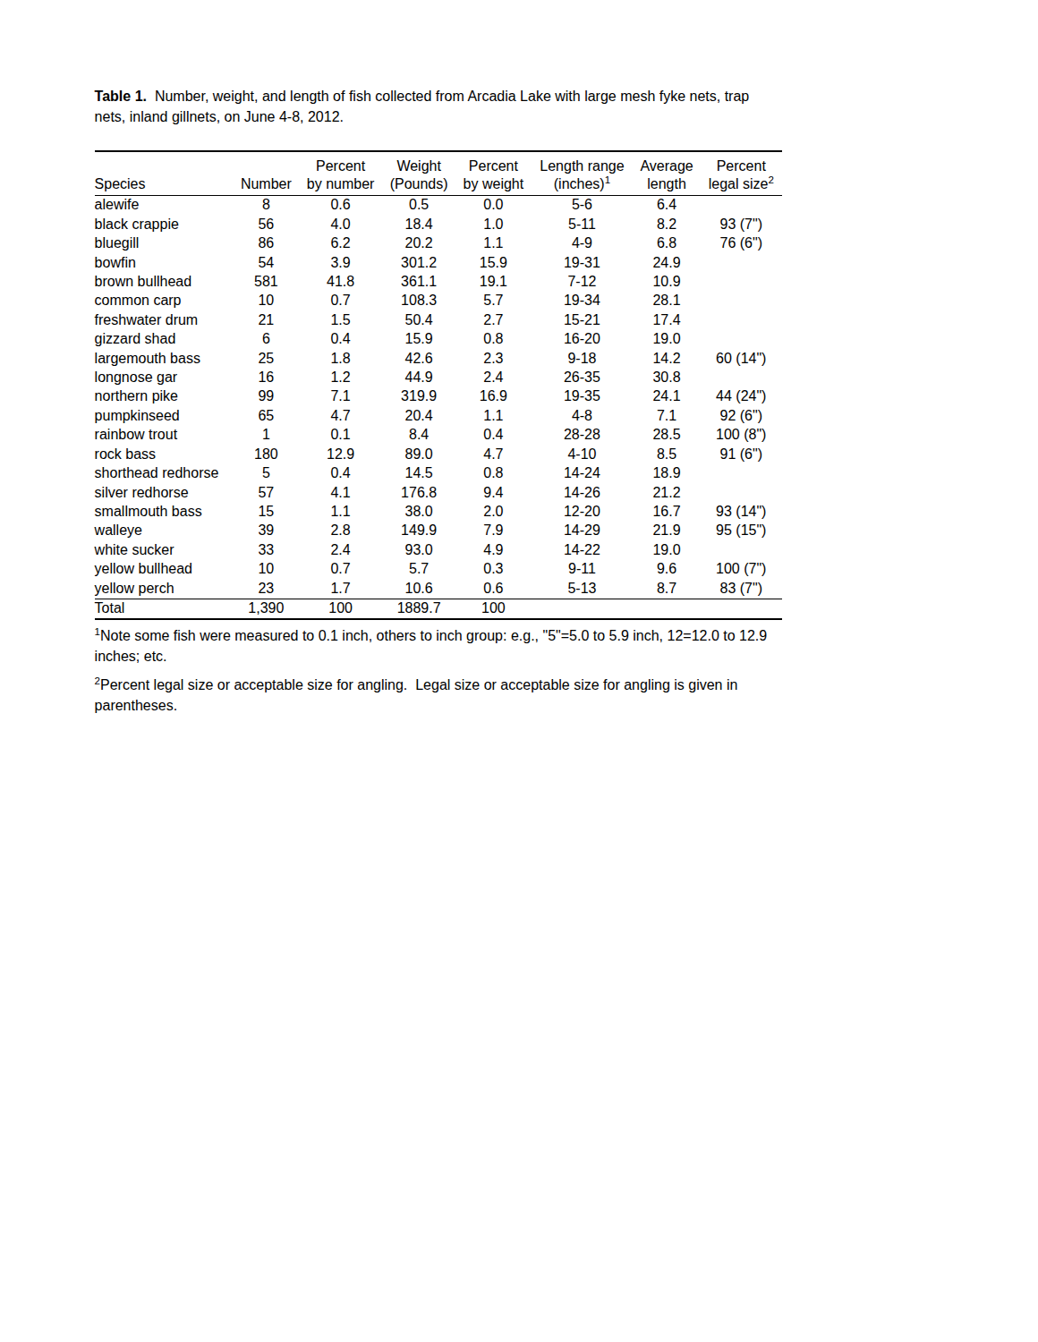Table 1. Number, weight, and length of fish collected from Arcadia Lake with large mesh fyke nets, trap nets, inland gillnets, on June 4-8, 2012.
| | | Percent | Weight | Percent | Length range | Average | Percent |
| --- | --- | --- | --- | --- | --- | --- | --- |
| Species | Number | by number | (Pounds) | by weight | (inches) 1 | length | legal size 2 |
| alewife | 8 | 0.6 | 0.5 | 0.0 | 5-6 | 6.4 | |
| black crappie | 56 | 4.0 | 18.4 | 1.0 | 5-11 | 8.2 | 93 (7") |
| bluegill | 86 | 6.2 | 20.2 | 1.1 | 4-9 | 6.8 | 76 (6") |
| bowfin | 54 | 3.9 | 301.2 | 15.9 | 19-31 | 24.9 | |
| brown bullhead | 581 | 41.8 | 361.1 | 19.1 | 7-12 | 10.9 | |
| common carp | 10 | 0.7 | 108.3 | 5.7 | 19-34 | 28.1 | |
| freshwater drum | 21 | 1.5 | 50.4 | 2.7 | 15-21 | 17.4 | |
| gizzard shad | 6 | 0.4 | 15.9 | 0.8 | 16-20 | 19.0 | |
| largemouth bass | 25 | 1.8 | 42.6 | 2.3 | 9-18 | 14.2 | 60 (14") |
| longnose gar | 16 | 1.2 | 44.9 | 2.4 | 26-35 | 30.8 | |
| northern pike | 99 | 7.1 | 319.9 | 16.9 | 19-35 | 24.1 | 44 (24") |
| pumpkinseed | 65 | 4.7 | 20.4 | 1.1 | 4-8 | 7.1 | 92 (6") |
| rainbow trout | 1 | 0.1 | 8.4 | 0.4 | 28-28 | 28.5 | 100 (8") |
| rock bass | 180 | 12.9 | 89.0 | 4.7 | 4-10 | 8.5 | 91 (6") |
| shorthead redhorse | 5 | 0.4 | 14.5 | 0.8 | 14-24 | 18.9 | |
| silver redhorse | 57 | 4.1 | 176.8 | 9.4 | 14-26 | 21.2 | |
| smallmouth bass | 15 | 1.1 | 38.0 | 2.0 | 12-20 | 16.7 | 93 (14") |
| walleye | 39 | 2.8 | 149.9 | 7.9 | 14-29 | 21.9 | 95 (15") |
| white sucker | 33 | 2.4 | 93.0 | 4.9 | 14-22 | 19.0 | |
| yellow bullhead | 10 | 0.7 | 5.7 | 0.3 | 9-11 | 9.6 | 100 (7") |
| yellow perch | 23 | 1.7 | 10.6 | 0.6 | 5-13 | 8.7 | 83 (7") |
| Total | 1,390 | 100 | 1889.7 | 100 | | | |
1Note some fish were measured to 0.1 inch, others to inch group: e.g., "5"=5.0 to 5.9 inch, 12=12.0 to 12.9 inches; etc.
2Percent legal size or acceptable size for angling. Legal size or acceptable size for angling is given in parentheses.